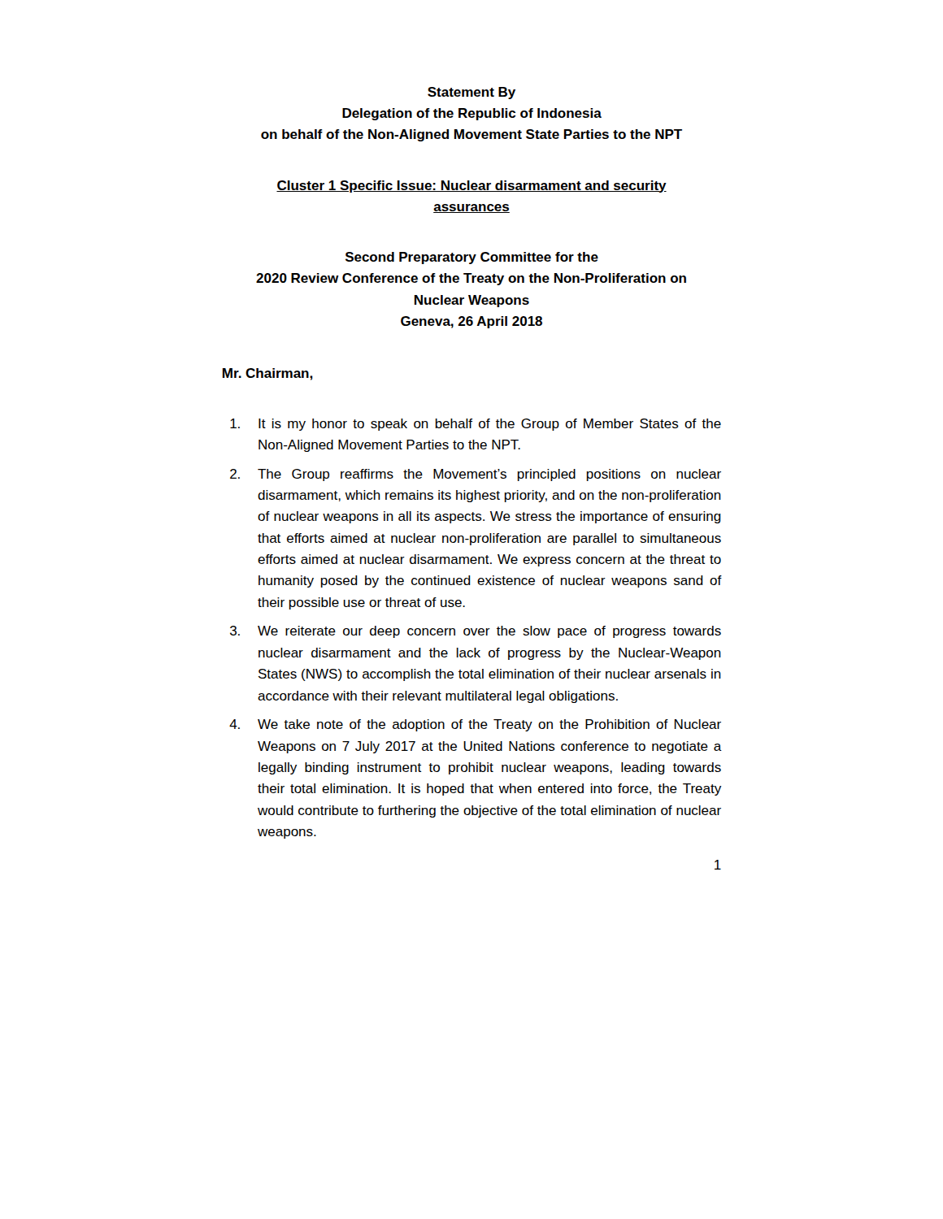Statement By
Delegation of the Republic of Indonesia
on behalf of the Non-Aligned Movement State Parties to the NPT
Cluster 1 Specific Issue: Nuclear disarmament and security
assurances
Second Preparatory Committee for the
2020 Review Conference of the Treaty on the Non-Proliferation on
Nuclear Weapons
Geneva, 26 April 2018
Mr. Chairman,
It is my honor to speak on behalf of the Group of Member States of the Non-Aligned Movement Parties to the NPT.
The Group reaffirms the Movement’s principled positions on nuclear disarmament, which remains its highest priority, and on the non-proliferation of nuclear weapons in all its aspects. We stress the importance of ensuring that efforts aimed at nuclear non-proliferation are parallel to simultaneous efforts aimed at nuclear disarmament. We express concern at the threat to humanity posed by the continued existence of nuclear weapons sand of their possible use or threat of use.
We reiterate our deep concern over the slow pace of progress towards nuclear disarmament and the lack of progress by the Nuclear-Weapon States (NWS) to accomplish the total elimination of their nuclear arsenals in accordance with their relevant multilateral legal obligations.
We take note of the adoption of the Treaty on the Prohibition of Nuclear Weapons on 7 July 2017 at the United Nations conference to negotiate a legally binding instrument to prohibit nuclear weapons, leading towards their total elimination. It is hoped that when entered into force, the Treaty would contribute to furthering the objective of the total elimination of nuclear weapons.
1